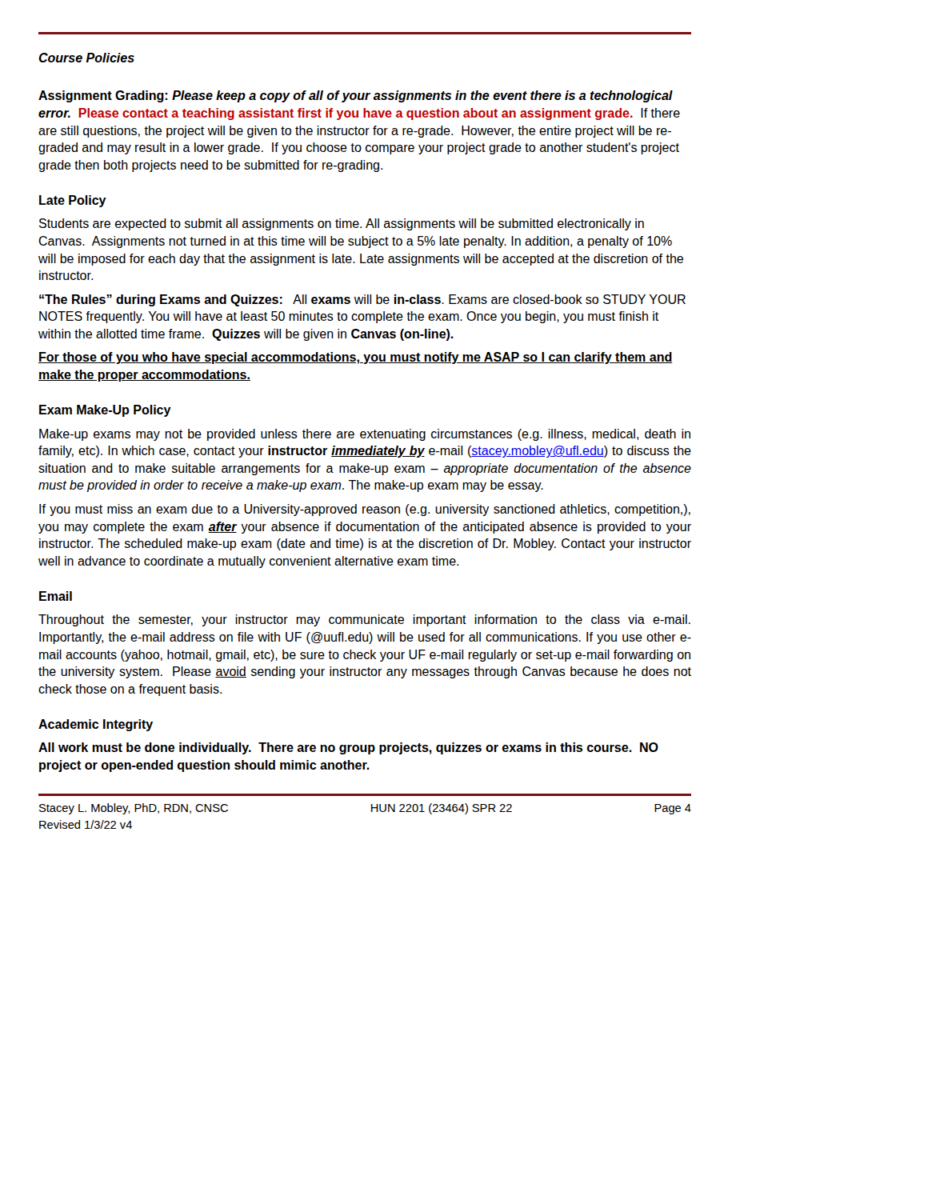Course Policies
Assignment Grading: Please keep a copy of all of your assignments in the event there is a technological error. Please contact a teaching assistant first if you have a question about an assignment grade. If there are still questions, the project will be given to the instructor for a re-grade. However, the entire project will be re-graded and may result in a lower grade. If you choose to compare your project grade to another student's project grade then both projects need to be submitted for re-grading.
Late Policy
Students are expected to submit all assignments on time. All assignments will be submitted electronically in Canvas. Assignments not turned in at this time will be subject to a 5% late penalty. In addition, a penalty of 10% will be imposed for each day that the assignment is late. Late assignments will be accepted at the discretion of the instructor.
“The Rules” during Exams and Quizzes: All exams will be in-class. Exams are closed-book so STUDY YOUR NOTES frequently. You will have at least 50 minutes to complete the exam. Once you begin, you must finish it within the allotted time frame. Quizzes will be given in Canvas (on-line).
For those of you who have special accommodations, you must notify me ASAP so I can clarify them and make the proper accommodations.
Exam Make-Up Policy
Make-up exams may not be provided unless there are extenuating circumstances (e.g. illness, medical, death in family, etc). In which case, contact your instructor immediately by e-mail (stacey.mobley@ufl.edu) to discuss the situation and to make suitable arrangements for a make-up exam – appropriate documentation of the absence must be provided in order to receive a make-up exam. The make-up exam may be essay.
If you must miss an exam due to a University-approved reason (e.g. university sanctioned athletics, competition,), you may complete the exam after your absence if documentation of the anticipated absence is provided to your instructor. The scheduled make-up exam (date and time) is at the discretion of Dr. Mobley. Contact your instructor well in advance to coordinate a mutually convenient alternative exam time.
Email
Throughout the semester, your instructor may communicate important information to the class via e-mail. Importantly, the e-mail address on file with UF (@uufl.edu) will be used for all communications. If you use other e-mail accounts (yahoo, hotmail, gmail, etc), be sure to check your UF e-mail regularly or set-up e-mail forwarding on the university system. Please avoid sending your instructor any messages through Canvas because he does not check those on a frequent basis.
Academic Integrity
All work must be done individually. There are no group projects, quizzes or exams in this course. NO project or open-ended question should mimic another.
Stacey L. Mobley, PhD, RDN, CNSC HUN 2201 (23464) SPR 22 Page 4
Revised 1/3/22 v4